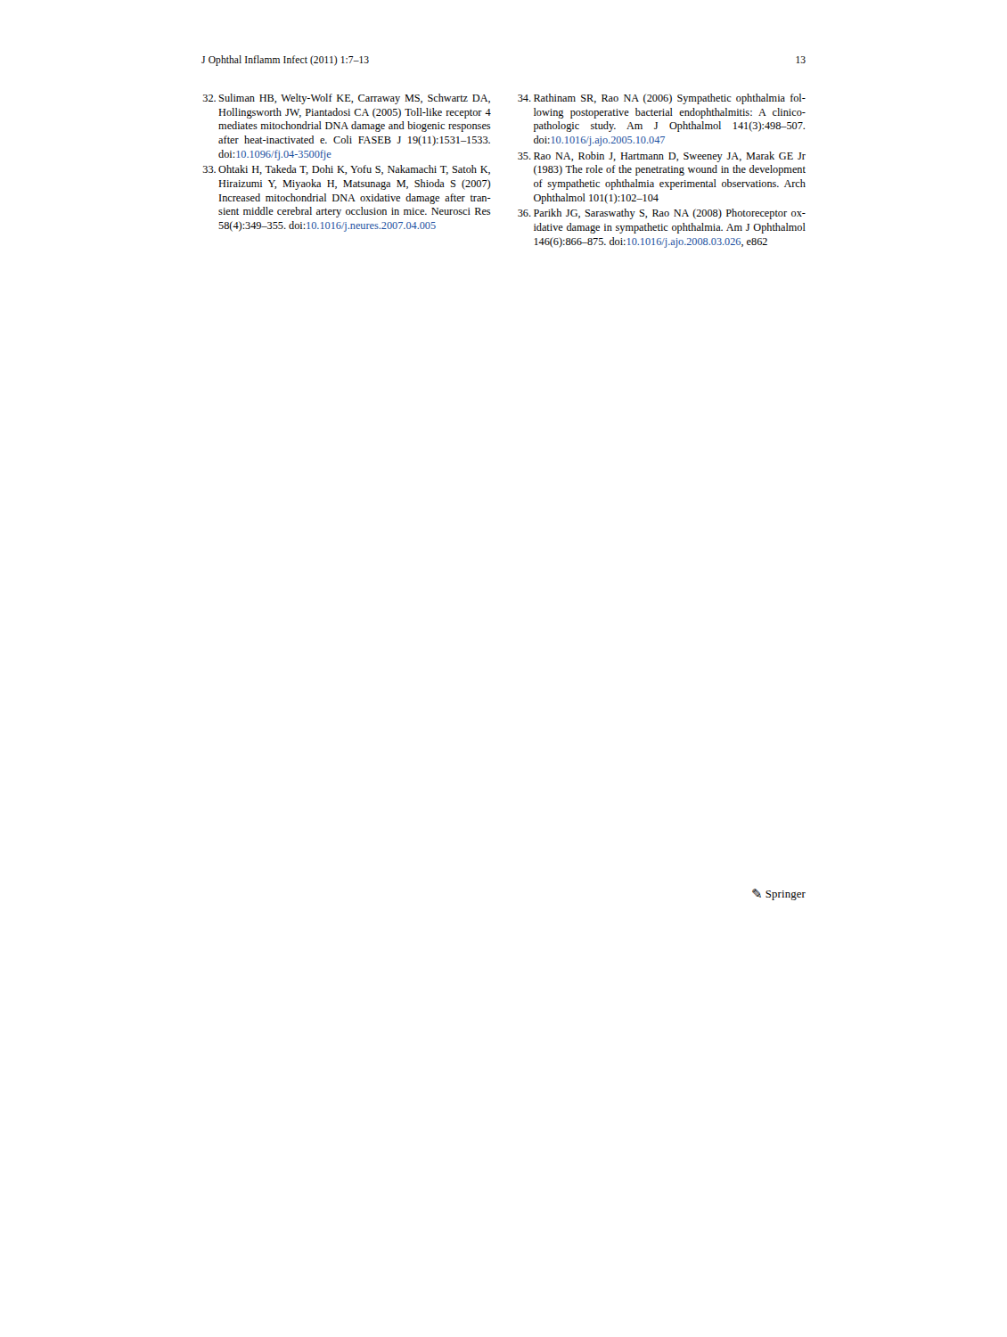J Ophthal Inflamm Infect (2011) 1:7–13
13
32. Suliman HB, Welty-Wolf KE, Carraway MS, Schwartz DA, Hollingsworth JW, Piantadosi CA (2005) Toll-like receptor 4 mediates mitochondrial DNA damage and biogenic responses after heat-inactivated e. Coli FASEB J 19(11):1531–1533. doi:10.1096/fj.04-3500fje
33. Ohtaki H, Takeda T, Dohi K, Yofu S, Nakamachi T, Satoh K, Hiraizumi Y, Miyaoka H, Matsunaga M, Shioda S (2007) Increased mitochondrial DNA oxidative damage after transient middle cerebral artery occlusion in mice. Neurosci Res 58(4):349–355. doi:10.1016/j.neures.2007.04.005
34. Rathinam SR, Rao NA (2006) Sympathetic ophthalmia following postoperative bacterial endophthalmitis: A clinicopathologic study. Am J Ophthalmol 141(3):498–507. doi:10.1016/j.ajo.2005.10.047
35. Rao NA, Robin J, Hartmann D, Sweeney JA, Marak GE Jr (1983) The role of the penetrating wound in the development of sympathetic ophthalmia experimental observations. Arch Ophthalmol 101(1):102–104
36. Parikh JG, Saraswathy S, Rao NA (2008) Photoreceptor oxidative damage in sympathetic ophthalmia. Am J Ophthalmol 146(6):866–875. doi:10.1016/j.ajo.2008.03.026, e862
✎Springer